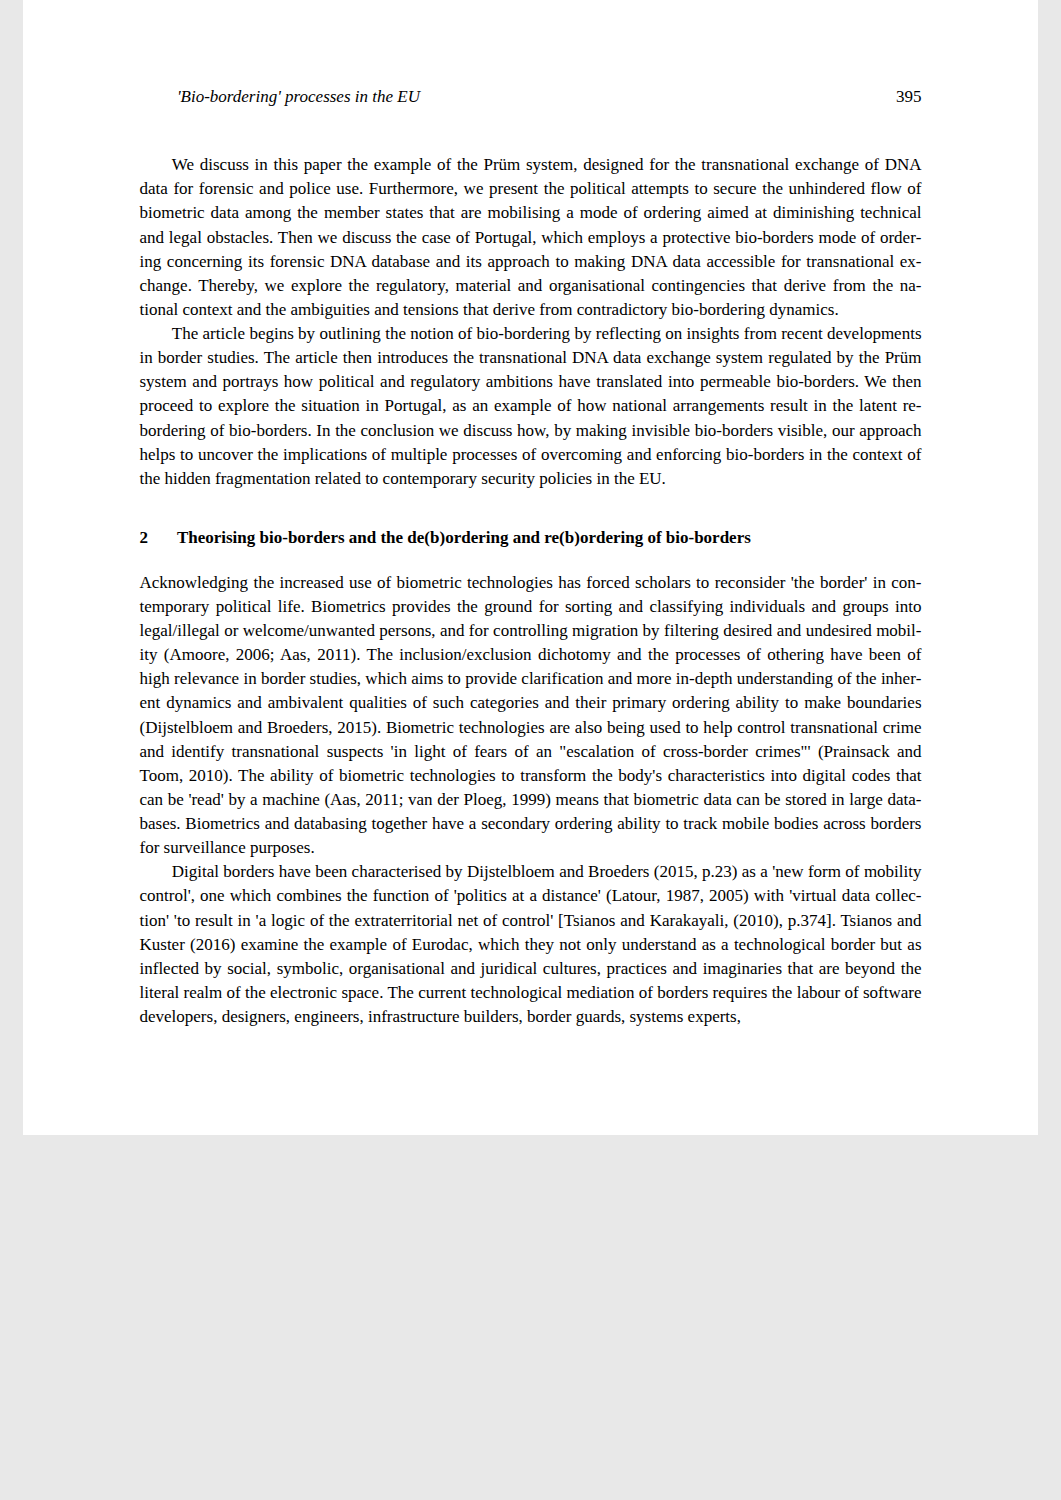'Bio-bordering' processes in the EU 395
We discuss in this paper the example of the Prüm system, designed for the transnational exchange of DNA data for forensic and police use. Furthermore, we present the political attempts to secure the unhindered flow of biometric data among the member states that are mobilising a mode of ordering aimed at diminishing technical and legal obstacles. Then we discuss the case of Portugal, which employs a protective bio-borders mode of ordering concerning its forensic DNA database and its approach to making DNA data accessible for transnational exchange. Thereby, we explore the regulatory, material and organisational contingencies that derive from the national context and the ambiguities and tensions that derive from contradictory bio-bordering dynamics.
The article begins by outlining the notion of bio-bordering by reflecting on insights from recent developments in border studies. The article then introduces the transnational DNA data exchange system regulated by the Prüm system and portrays how political and regulatory ambitions have translated into permeable bio-borders. We then proceed to explore the situation in Portugal, as an example of how national arrangements result in the latent re-bordering of bio-borders. In the conclusion we discuss how, by making invisible bio-borders visible, our approach helps to uncover the implications of multiple processes of overcoming and enforcing bio-borders in the context of the hidden fragmentation related to contemporary security policies in the EU.
2 Theorising bio-borders and the de(b)ordering and re(b)ordering of bio-borders
Acknowledging the increased use of biometric technologies has forced scholars to reconsider 'the border' in contemporary political life. Biometrics provides the ground for sorting and classifying individuals and groups into legal/illegal or welcome/unwanted persons, and for controlling migration by filtering desired and undesired mobility (Amoore, 2006; Aas, 2011). The inclusion/exclusion dichotomy and the processes of othering have been of high relevance in border studies, which aims to provide clarification and more in-depth understanding of the inherent dynamics and ambivalent qualities of such categories and their primary ordering ability to make boundaries (Dijstelbloem and Broeders, 2015). Biometric technologies are also being used to help control transnational crime and identify transnational suspects 'in light of fears of an "escalation of cross-border crimes"' (Prainsack and Toom, 2010). The ability of biometric technologies to transform the body's characteristics into digital codes that can be 'read' by a machine (Aas, 2011; van der Ploeg, 1999) means that biometric data can be stored in large databases. Biometrics and databasing together have a secondary ordering ability to track mobile bodies across borders for surveillance purposes.
Digital borders have been characterised by Dijstelbloem and Broeders (2015, p.23) as a 'new form of mobility control', one which combines the function of 'politics at a distance' (Latour, 1987, 2005) with 'virtual data collection' 'to result in 'a logic of the extraterritorial net of control' [Tsianos and Karakayali, (2010), p.374]. Tsianos and Kuster (2016) examine the example of Eurodac, which they not only understand as a technological border but as inflected by social, symbolic, organisational and juridical cultures, practices and imaginaries that are beyond the literal realm of the electronic space. The current technological mediation of borders requires the labour of software developers, designers, engineers, infrastructure builders, border guards, systems experts,